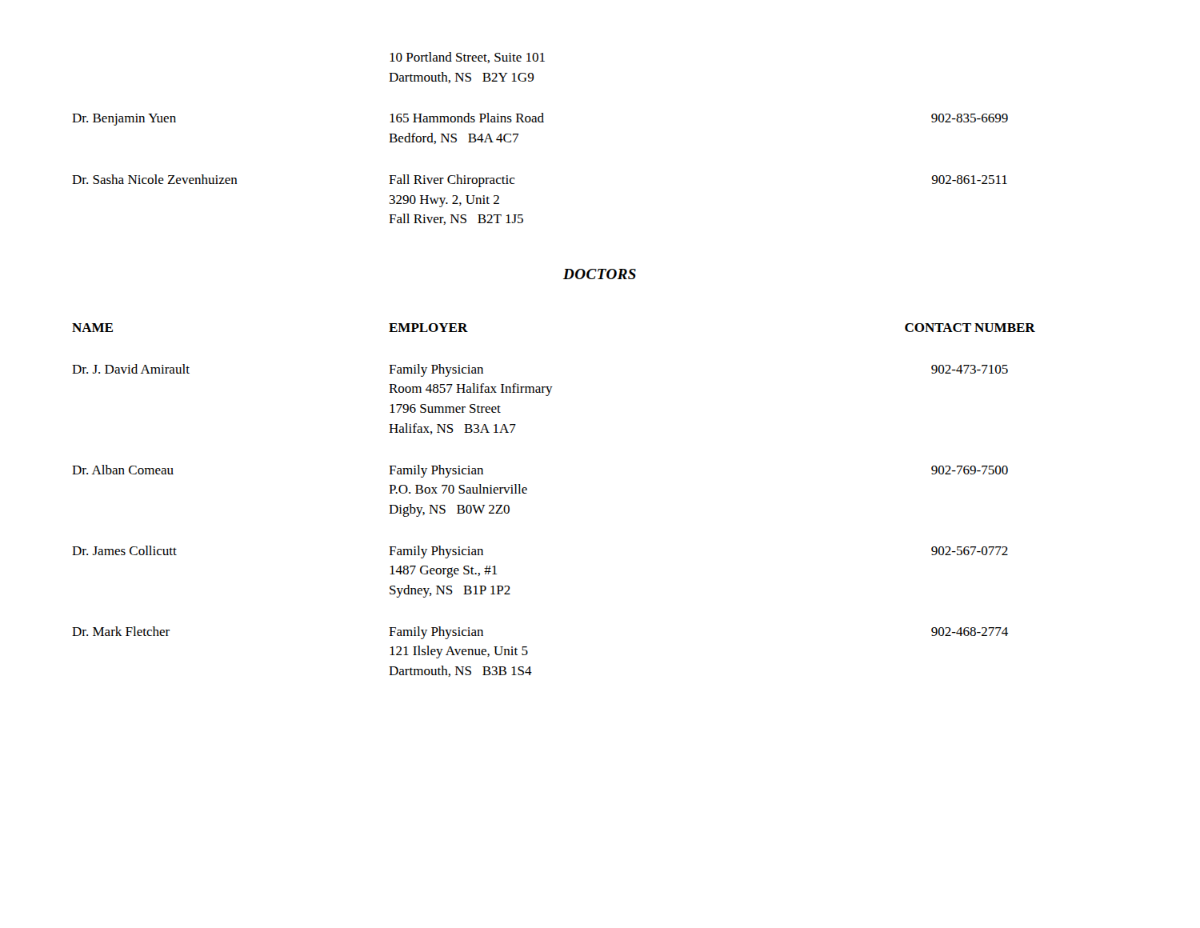| | 10 Portland Street, Suite 101 Dartmouth, NS B2Y 1G9 | |
| Dr. Benjamin Yuen | 165 Hammonds Plains Road Bedford, NS B4A 4C7 | 902-835-6699 |
| Dr. Sasha Nicole Zevenhuizen | Fall River Chiropractic 3290 Hwy. 2, Unit 2 Fall River, NS B2T 1J5 | 902-861-2511 |
DOCTORS
| NAME | EMPLOYER | CONTACT NUMBER |
| Dr. J. David Amirault | Family Physician Room 4857 Halifax Infirmary 1796 Summer Street Halifax, NS B3A 1A7 | 902-473-7105 |
| Dr. Alban Comeau | Family Physician P.O. Box 70 Saulnierville Digby, NS B0W 2Z0 | 902-769-7500 |
| Dr. James Collicutt | Family Physician 1487 George St., #1 Sydney, NS B1P 1P2 | 902-567-0772 |
| Dr. Mark Fletcher | Family Physician 121 Ilsley Avenue, Unit 5 Dartmouth, NS B3B 1S4 | 902-468-2774 |